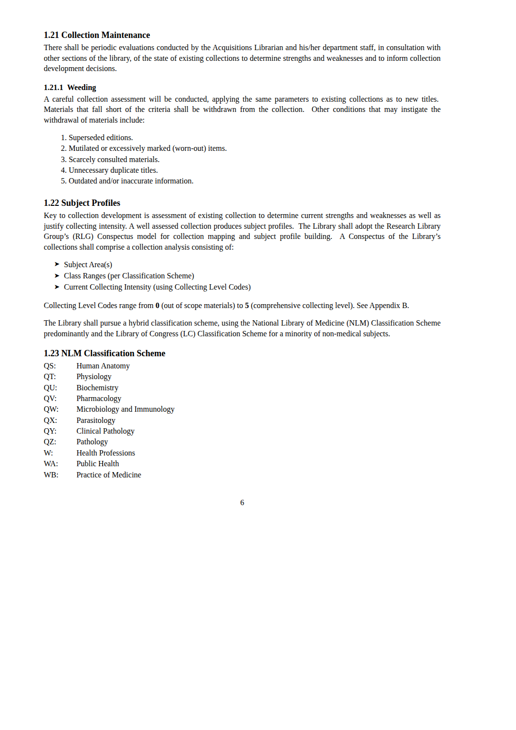1.21 Collection Maintenance
There shall be periodic evaluations conducted by the Acquisitions Librarian and his/her department staff, in consultation with other sections of the library, of the state of existing collections to determine strengths and weaknesses and to inform collection development decisions.
1.21.1 Weeding
A careful collection assessment will be conducted, applying the same parameters to existing collections as to new titles. Materials that fall short of the criteria shall be withdrawn from the collection. Other conditions that may instigate the withdrawal of materials include:
Superseded editions.
Mutilated or excessively marked (worn-out) items.
Scarcely consulted materials.
Unnecessary duplicate titles.
Outdated and/or inaccurate information.
1.22 Subject Profiles
Key to collection development is assessment of existing collection to determine current strengths and weaknesses as well as justify collecting intensity. A well assessed collection produces subject profiles. The Library shall adopt the Research Library Group’s (RLG) Conspectus model for collection mapping and subject profile building. A Conspectus of the Library’s collections shall comprise a collection analysis consisting of:
Subject Area(s)
Class Ranges (per Classification Scheme)
Current Collecting Intensity (using Collecting Level Codes)
Collecting Level Codes range from 0 (out of scope materials) to 5 (comprehensive collecting level). See Appendix B.
The Library shall pursue a hybrid classification scheme, using the National Library of Medicine (NLM) Classification Scheme predominantly and the Library of Congress (LC) Classification Scheme for a minority of non-medical subjects.
1.23 NLM Classification Scheme
| QS: | Human Anatomy |
| QT: | Physiology |
| QU: | Biochemistry |
| QV: | Pharmacology |
| QW: | Microbiology and Immunology |
| QX: | Parasitology |
| QY: | Clinical Pathology |
| QZ: | Pathology |
| W: | Health Professions |
| WA: | Public Health |
| WB: | Practice of Medicine |
6